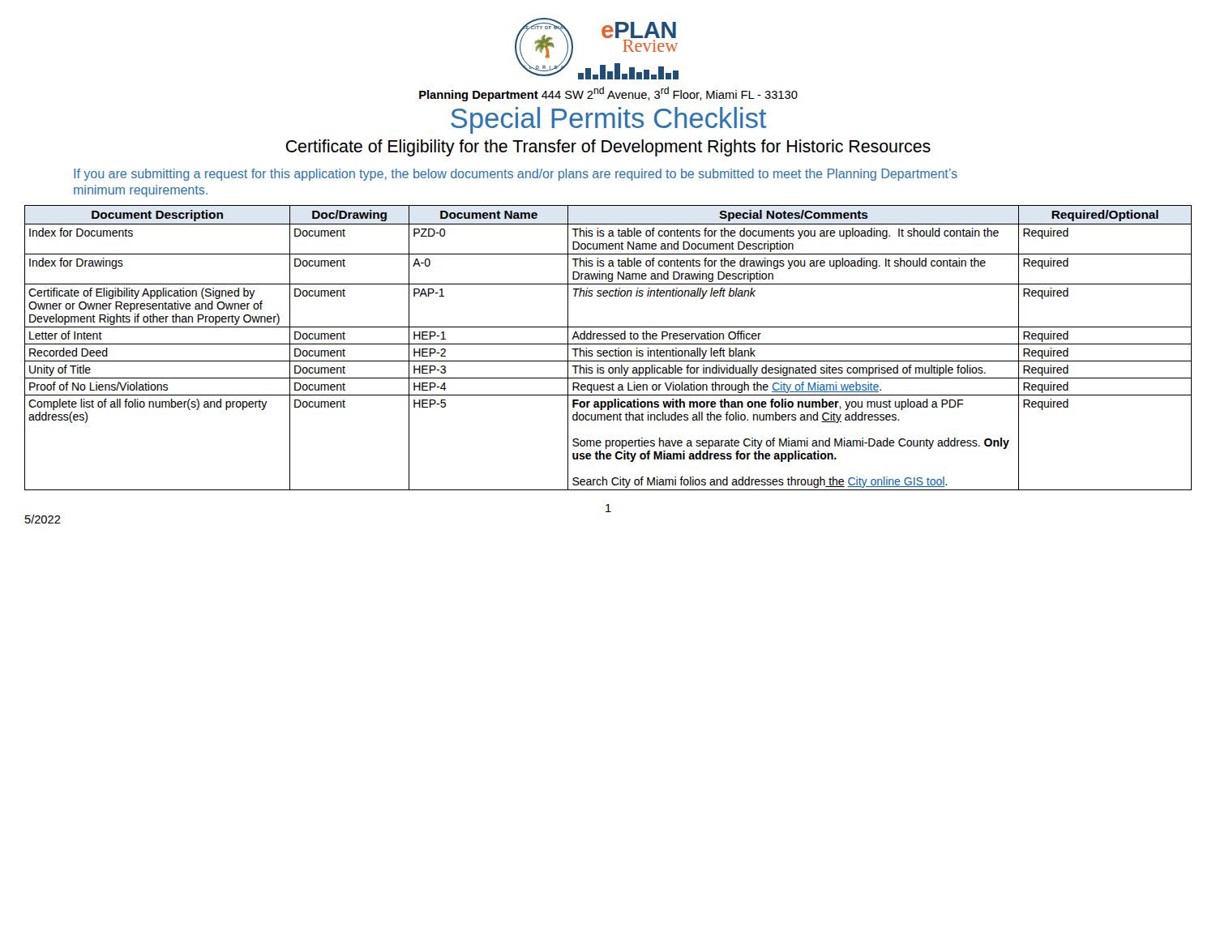THE CITY OF MIAMI
🌴
F L O R I D A
ePLAN
Review
Planning Department 444 SW 2nd Avenue, 3rd Floor, Miami FL - 33130
Special Permits Checklist
Certificate of Eligibility for the Transfer of Development Rights for Historic Resources
If you are submitting a request for this application type, the below documents and/or plans are required to be submitted to meet the Planning Department’s minimum requirements.
| Document Description | Doc/Drawing | Document Name | Special Notes/Comments | Required/Optional |
| --- | --- | --- | --- | --- |
| Index for Documents | Document | PZD-0 | This is a table of contents for the documents you are uploading. It should contain the Document Name and Document Description | Required |
| Index for Drawings | Document | A-0 | This is a table of contents for the drawings you are uploading. It should contain the Drawing Name and Drawing Description | Required |
| Certificate of Eligibility Application (Signed by Owner or Owner Representative and Owner of Development Rights if other than Property Owner) | Document | PAP-1 | This section is intentionally left blank | Required |
| Letter of Intent | Document | HEP-1 | Addressed to the Preservation Officer | Required |
| Recorded Deed | Document | HEP-2 | This section is intentionally left blank | Required |
| Unity of Title | Document | HEP-3 | This is only applicable for individually designated sites comprised of multiple folios. | Required |
| Proof of No Liens/Violations | Document | HEP-4 | Request a Lien or Violation through the City of Miami website . | Required |
| Complete list of all folio number(s) and property address(es) | Document | HEP-5 | For applications with more than one folio number , you must upload a PDF document that includes all the folio. numbers and City addresses. Some properties have a separate City of Miami and Miami-Dade County address. Only use the City of Miami address for the application. Search City of Miami folios and addresses through the City online GIS tool . | Required |
1
5/2022